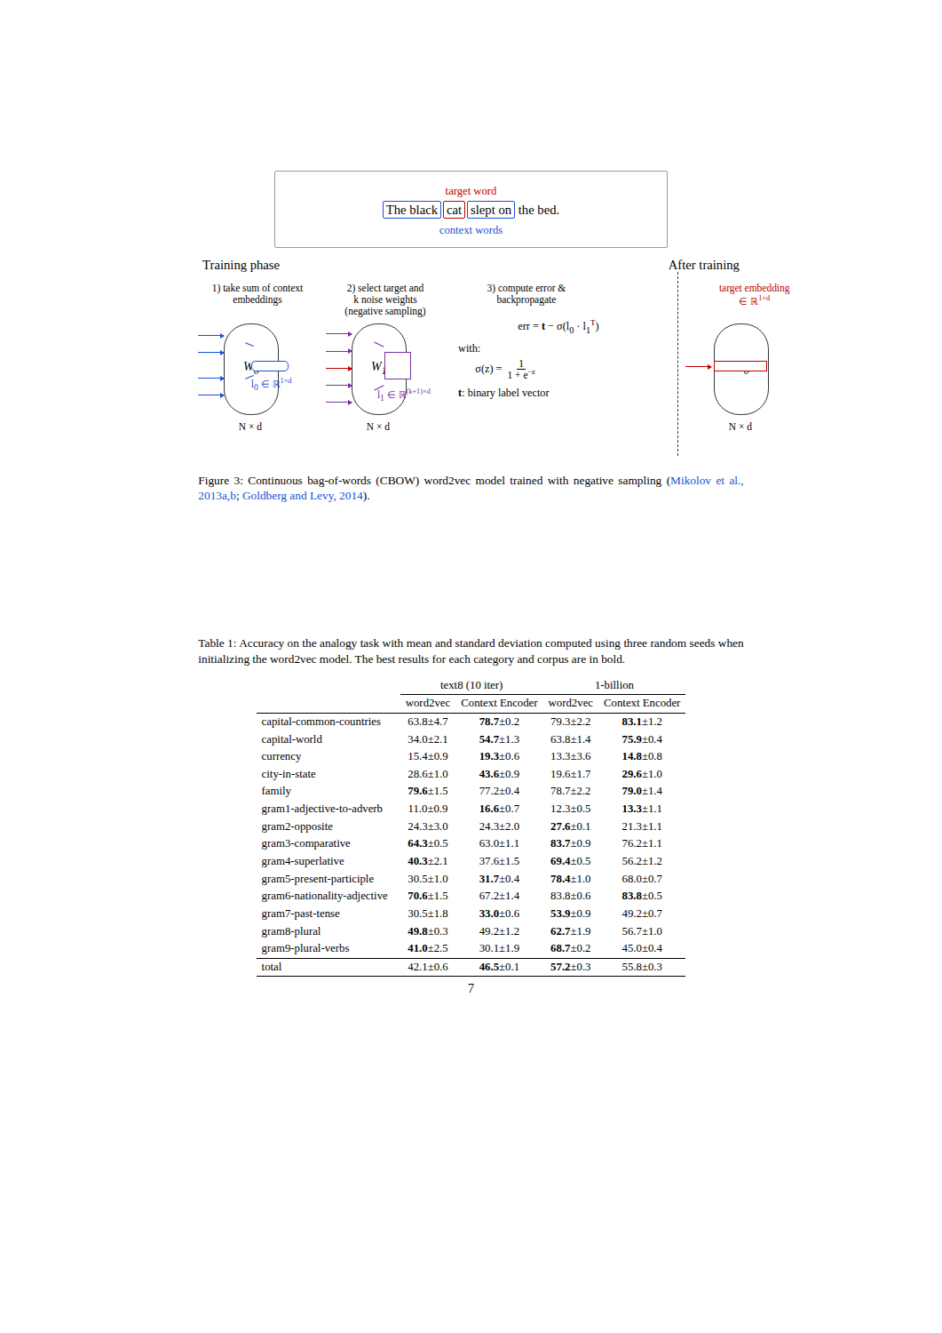target word
The black cat slept on the bed.
context words
Training phase
After training
1) take sum of context
embeddings
2) select target and
k noise weights
(negative sampling)
3) compute error &
backpropagate
target embedding
∈ ℝ1×d
W0
N × d
l0 ∈ ℝ1×d
W1
N × d
l1 ∈ ℝ(k+1)×d
err = t − σ(l0 · l1T)
with:
σ(z) = 1
1 + e−z
t: binary label vector
W0
N × d
Figure 3: Continuous bag-of-words (CBOW) word2vec model trained with negative sampling (Mikolov et al., 2013a,b; Goldberg and Levy, 2014).
Table 1: Accuracy on the analogy task with mean and standard deviation computed using three random seeds when initializing the word2vec model. The best results for each category and corpus are in bold.
| | text8 (10 iter) | 1-billion |
| | word2vec | Context Encoder | word2vec | Context Encoder |
| capital-common-countries | 63.8±4.7 | 78.7 ±0.2 | 79.3±2.2 | 83.1 ±1.2 |
| capital-world | 34.0±2.1 | 54.7 ±1.3 | 63.8±1.4 | 75.9 ±0.4 |
| currency | 15.4±0.9 | 19.3 ±0.6 | 13.3±3.6 | 14.8 ±0.8 |
| city-in-state | 28.6±1.0 | 43.6 ±0.9 | 19.6±1.7 | 29.6 ±1.0 |
| family | 79.6 ±1.5 | 77.2±0.4 | 78.7±2.2 | 79.0 ±1.4 |
| gram1-adjective-to-adverb | 11.0±0.9 | 16.6 ±0.7 | 12.3±0.5 | 13.3 ±1.1 |
| gram2-opposite | 24.3±3.0 | 24.3±2.0 | 27.6 ±0.1 | 21.3±1.1 |
| gram3-comparative | 64.3 ±0.5 | 63.0±1.1 | 83.7 ±0.9 | 76.2±1.1 |
| gram4-superlative | 40.3 ±2.1 | 37.6±1.5 | 69.4 ±0.5 | 56.2±1.2 |
| gram5-present-participle | 30.5±1.0 | 31.7 ±0.4 | 78.4 ±1.0 | 68.0±0.7 |
| gram6-nationality-adjective | 70.6 ±1.5 | 67.2±1.4 | 83.8±0.6 | 83.8 ±0.5 |
| gram7-past-tense | 30.5±1.8 | 33.0 ±0.6 | 53.9 ±0.9 | 49.2±0.7 |
| gram8-plural | 49.8 ±0.3 | 49.2±1.2 | 62.7 ±1.9 | 56.7±1.0 |
| gram9-plural-verbs | 41.0 ±2.5 | 30.1±1.9 | 68.7 ±0.2 | 45.0±0.4 |
| total | 42.1±0.6 | 46.5 ±0.1 | 57.2 ±0.3 | 55.8±0.3 |
7